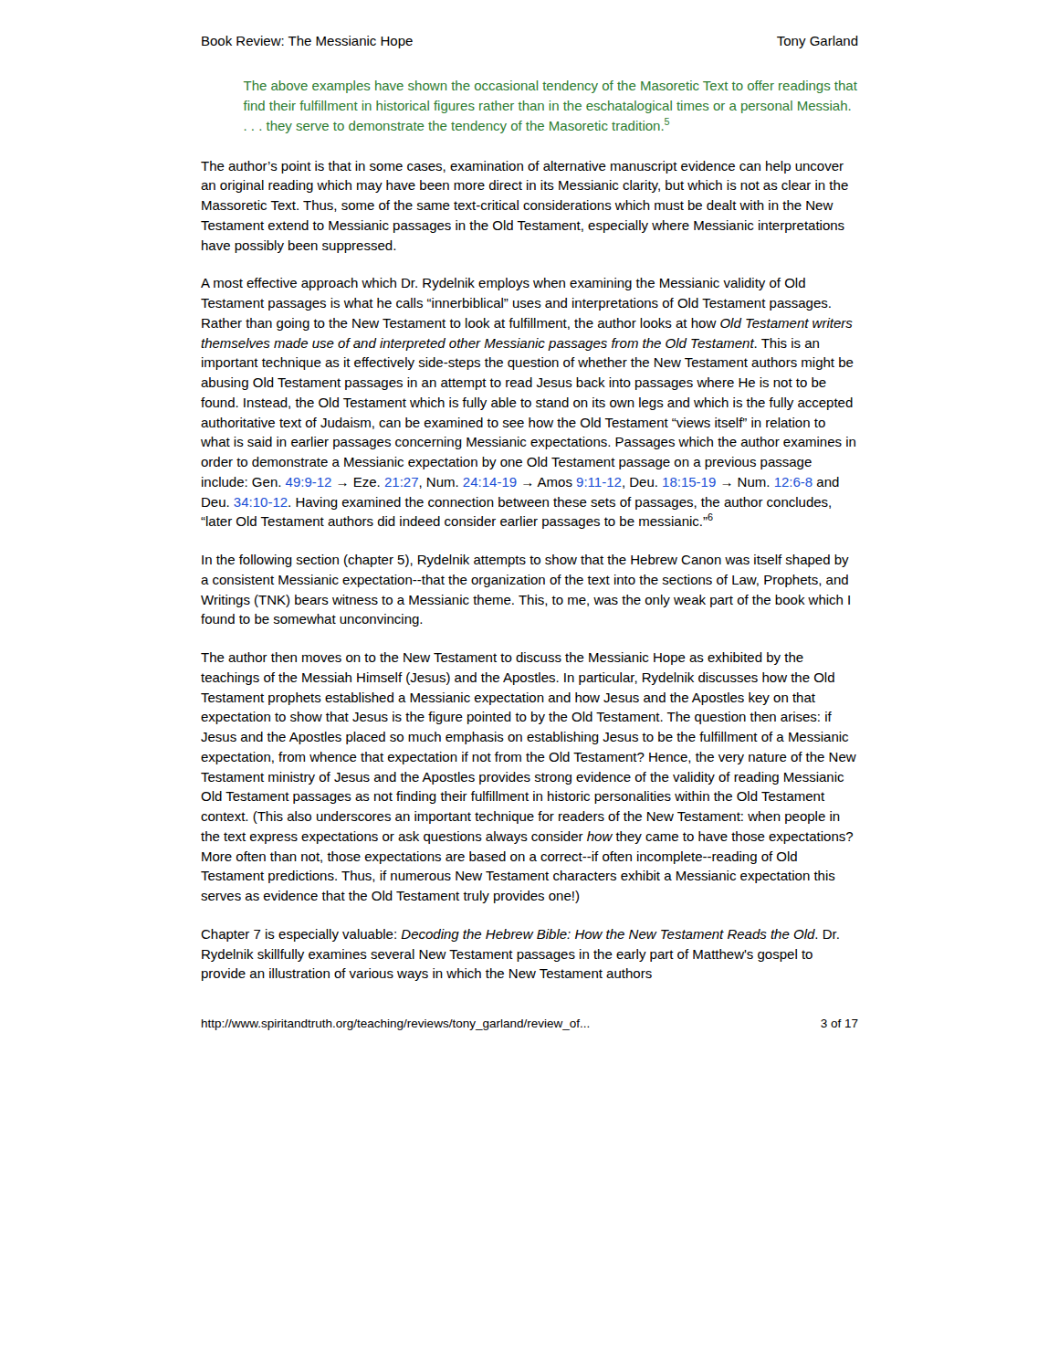Book Review: The Messianic Hope
Tony Garland
The above examples have shown the occasional tendency of the Masoretic Text to offer readings that find their fulfillment in historical figures rather than in the eschatalogical times or a personal Messiah. . . . they serve to demonstrate the tendency of the Masoretic tradition.5
The author’s point is that in some cases, examination of alternative manuscript evidence can help uncover an original reading which may have been more direct in its Messianic clarity, but which is not as clear in the Massoretic Text. Thus, some of the same text-critical considerations which must be dealt with in the New Testament extend to Messianic passages in the Old Testament, especially where Messianic interpretations have possibly been suppressed.
A most effective approach which Dr. Rydelnik employs when examining the Messianic validity of Old Testament passages is what he calls “innerbiblical” uses and interpretations of Old Testament passages. Rather than going to the New Testament to look at fulfillment, the author looks at how Old Testament writers themselves made use of and interpreted other Messianic passages from the Old Testament. This is an important technique as it effectively side-steps the question of whether the New Testament authors might be abusing Old Testament passages in an attempt to read Jesus back into passages where He is not to be found. Instead, the Old Testament which is fully able to stand on its own legs and which is the fully accepted authoritative text of Judaism, can be examined to see how the Old Testament “views itself” in relation to what is said in earlier passages concerning Messianic expectations. Passages which the author examines in order to demonstrate a Messianic expectation by one Old Testament passage on a previous passage include: Gen. 49:9-12 → Eze. 21:27, Num. 24:14-19 → Amos 9:11-12, Deu. 18:15-19 → Num. 12:6-8 and Deu. 34:10-12. Having examined the connection between these sets of passages, the author concludes, “later Old Testament authors did indeed consider earlier passages to be messianic.”6
In the following section (chapter 5), Rydelnik attempts to show that the Hebrew Canon was itself shaped by a consistent Messianic expectation--that the organization of the text into the sections of Law, Prophets, and Writings (TNK) bears witness to a Messianic theme. This, to me, was the only weak part of the book which I found to be somewhat unconvincing.
The author then moves on to the New Testament to discuss the Messianic Hope as exhibited by the teachings of the Messiah Himself (Jesus) and the Apostles. In particular, Rydelnik discusses how the Old Testament prophets established a Messianic expectation and how Jesus and the Apostles key on that expectation to show that Jesus is the figure pointed to by the Old Testament. The question then arises: if Jesus and the Apostles placed so much emphasis on establishing Jesus to be the fulfillment of a Messianic expectation, from whence that expectation if not from the Old Testament? Hence, the very nature of the New Testament ministry of Jesus and the Apostles provides strong evidence of the validity of reading Messianic Old Testament passages as not finding their fulfillment in historic personalities within the Old Testament context. (This also underscores an important technique for readers of the New Testament: when people in the text express expectations or ask questions always consider how they came to have those expectations? More often than not, those expectations are based on a correct--if often incomplete--reading of Old Testament predictions. Thus, if numerous New Testament characters exhibit a Messianic expectation this serves as evidence that the Old Testament truly provides one!)
Chapter 7 is especially valuable: Decoding the Hebrew Bible: How the New Testament Reads the Old. Dr. Rydelnik skillfully examines several New Testament passages in the early part of Matthew's gospel to provide an illustration of various ways in which the New Testament authors
http://www.spiritandtruth.org/teaching/reviews/tony_garland/review_of...
3 of 17